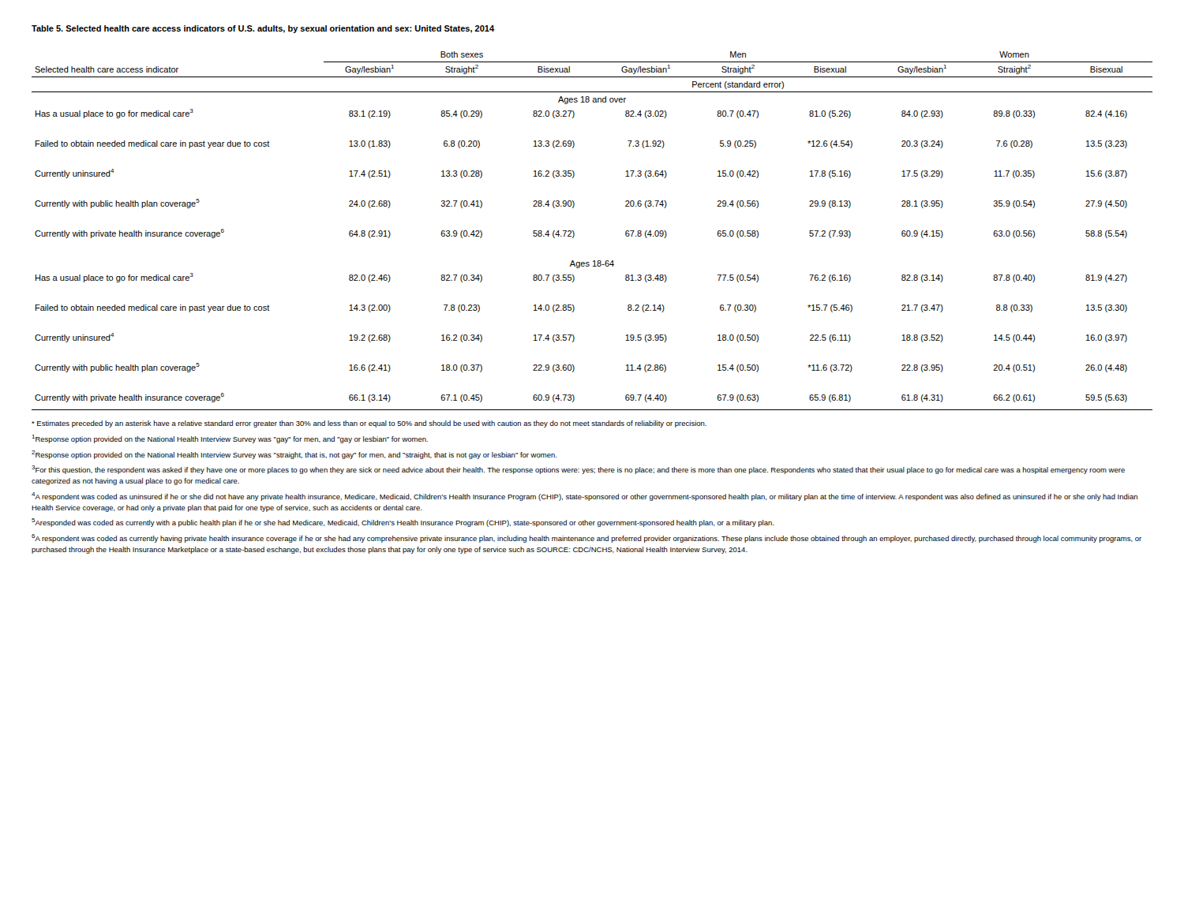Table 5. Selected health care access indicators of U.S. adults, by sexual orientation and sex: United States, 2014
| | Both sexes | Men | Women |
| --- | --- | --- | --- |
| Selected health care access indicator | Gay/lesbian 1 | Straight 2 | Bisexual | Gay/lesbian 1 | Straight 2 | Bisexual | Gay/lesbian 1 | Straight 2 | Bisexual |
| | Percent (standard error) |
| Ages 18 and over |
| Has a usual place to go for medical care 3 | 83.1 (2.19) | 85.4 (0.29) | 82.0 (3.27) | 82.4 (3.02) | 80.7 (0.47) | 81.0 (5.26) | 84.0 (2.93) | 89.8 (0.33) | 82.4 (4.16) |
| Failed to obtain needed medical care in past year due to cost | 13.0 (1.83) | 6.8 (0.20) | 13.3 (2.69) | 7.3 (1.92) | 5.9 (0.25) | *12.6 (4.54) | 20.3 (3.24) | 7.6 (0.28) | 13.5 (3.23) |
| Currently uninsured 4 | 17.4 (2.51) | 13.3 (0.28) | 16.2 (3.35) | 17.3 (3.64) | 15.0 (0.42) | 17.8 (5.16) | 17.5 (3.29) | 11.7 (0.35) | 15.6 (3.87) |
| Currently with public health plan coverage 5 | 24.0 (2.68) | 32.7 (0.41) | 28.4 (3.90) | 20.6 (3.74) | 29.4 (0.56) | 29.9 (8.13) | 28.1 (3.95) | 35.9 (0.54) | 27.9 (4.50) |
| Currently with private health insurance coverage 6 | 64.8 (2.91) | 63.9 (0.42) | 58.4 (4.72) | 67.8 (4.09) | 65.0 (0.58) | 57.2 (7.93) | 60.9 (4.15) | 63.0 (0.56) | 58.8 (5.54) |
| Ages 18-64 |
| Has a usual place to go for medical care 3 | 82.0 (2.46) | 82.7 (0.34) | 80.7 (3.55) | 81.3 (3.48) | 77.5 (0.54) | 76.2 (6.16) | 82.8 (3.14) | 87.8 (0.40) | 81.9 (4.27) |
| Failed to obtain needed medical care in past year due to cost | 14.3 (2.00) | 7.8 (0.23) | 14.0 (2.85) | 8.2 (2.14) | 6.7 (0.30) | *15.7 (5.46) | 21.7 (3.47) | 8.8 (0.33) | 13.5 (3.30) |
| Currently uninsured 4 | 19.2 (2.68) | 16.2 (0.34) | 17.4 (3.57) | 19.5 (3.95) | 18.0 (0.50) | 22.5 (6.11) | 18.8 (3.52) | 14.5 (0.44) | 16.0 (3.97) |
| Currently with public health plan coverage 5 | 16.6 (2.41) | 18.0 (0.37) | 22.9 (3.60) | 11.4 (2.86) | 15.4 (0.50) | *11.6 (3.72) | 22.8 (3.95) | 20.4 (0.51) | 26.0 (4.48) |
| Currently with private health insurance coverage 6 | 66.1 (3.14) | 67.1 (0.45) | 60.9 (4.73) | 69.7 (4.40) | 67.9 (0.63) | 65.9 (6.81) | 61.8 (4.31) | 66.2 (0.61) | 59.5 (5.63) |
* Estimates preceded by an asterisk have a relative standard error greater than 30% and less than or equal to 50% and should be used with caution as they do not meet standards of reliability or precision.
1Response option provided on the National Health Interview Survey was "gay" for men, and "gay or lesbian" for women.
2Response option provided on the National Health Interview Survey was "straight, that is, not gay" for men, and "straight, that is not gay or lesbian" for women.
3For this question, the respondent was asked if they have one or more places to go when they are sick or need advice about their health. The response options were: yes; there is no place; and there is more than one place. Respondents who stated that their usual place to go for medical care was a hospital emergency room were categorized as not having a usual place to go for medical care.
4A respondent was coded as uninsured if he or she did not have any private health insurance, Medicare, Medicaid, Children's Health Insurance Program (CHIP), state-sponsored or other government-sponsored health plan, or military plan at the time of interview. A respondent was also defined as uninsured if he or she only had Indian Health Service coverage, or had only a private plan that paid for one type of service, such as accidents or dental care.
5Aresponded was coded as currently with a public health plan if he or she had Medicare, Medicaid, Children's Health Insurance Program (CHIP), state-sponsored or other government-sponsored health plan, or a military plan.
6A respondent was coded as currently having private health insurance coverage if he or she had any comprehensive private insurance plan, including health maintenance and preferred provider organizations. These plans include those obtained through an employer, purchased directly, purchased through local community programs, or purchased through the Health Insurance Marketplace or a state-based eschange, but excludes those plans that pay for only one type of service such as SOURCE: CDC/NCHS, National Health Interview Survey, 2014.